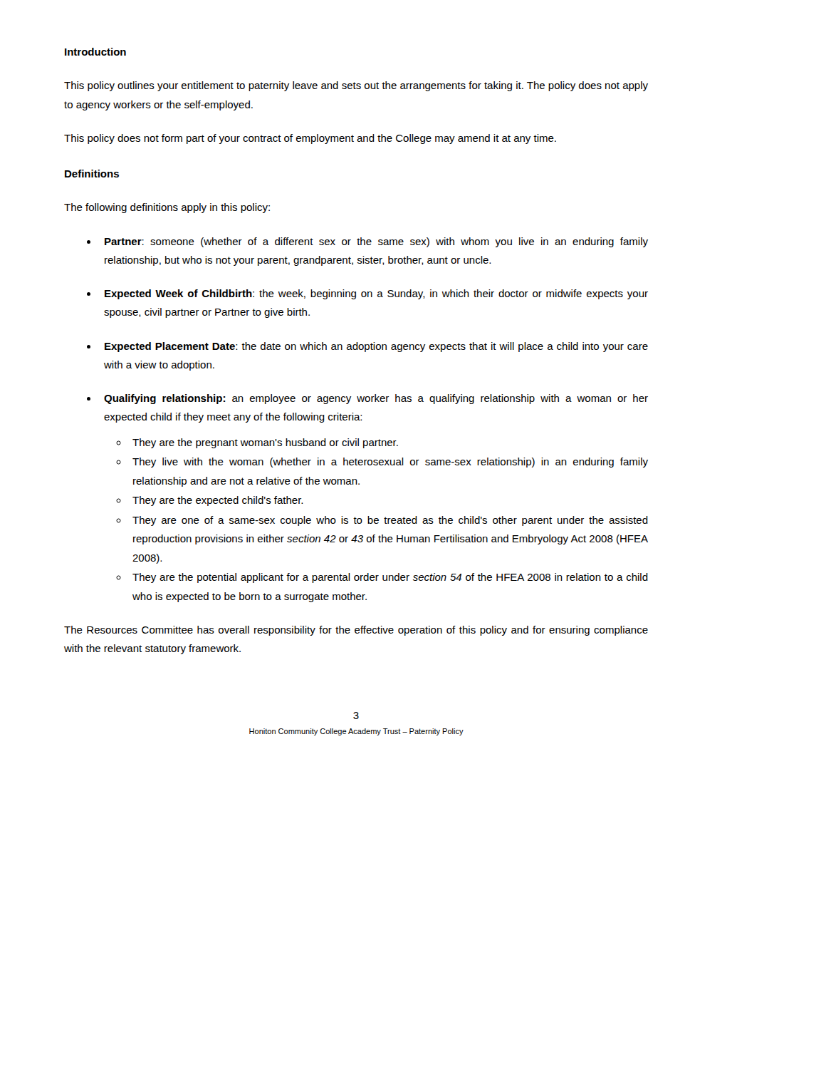Introduction
This policy outlines your entitlement to paternity leave and sets out the arrangements for taking it. The policy does not apply to agency workers or the self-employed.
This policy does not form part of your contract of employment and the College may amend it at any time.
Definitions
The following definitions apply in this policy:
Partner: someone (whether of a different sex or the same sex) with whom you live in an enduring family relationship, but who is not your parent, grandparent, sister, brother, aunt or uncle.
Expected Week of Childbirth: the week, beginning on a Sunday, in which their doctor or midwife expects your spouse, civil partner or Partner to give birth.
Expected Placement Date: the date on which an adoption agency expects that it will place a child into your care with a view to adoption.
Qualifying relationship: an employee or agency worker has a qualifying relationship with a woman or her expected child if they meet any of the following criteria:
They are the pregnant woman's husband or civil partner.
They live with the woman (whether in a heterosexual or same-sex relationship) in an enduring family relationship and are not a relative of the woman.
They are the expected child's father.
They are one of a same-sex couple who is to be treated as the child's other parent under the assisted reproduction provisions in either section 42 or 43 of the Human Fertilisation and Embryology Act 2008 (HFEA 2008).
They are the potential applicant for a parental order under section 54 of the HFEA 2008 in relation to a child who is expected to be born to a surrogate mother.
The Resources Committee has overall responsibility for the effective operation of this policy and for ensuring compliance with the relevant statutory framework.
3
Honiton Community College Academy Trust – Paternity Policy